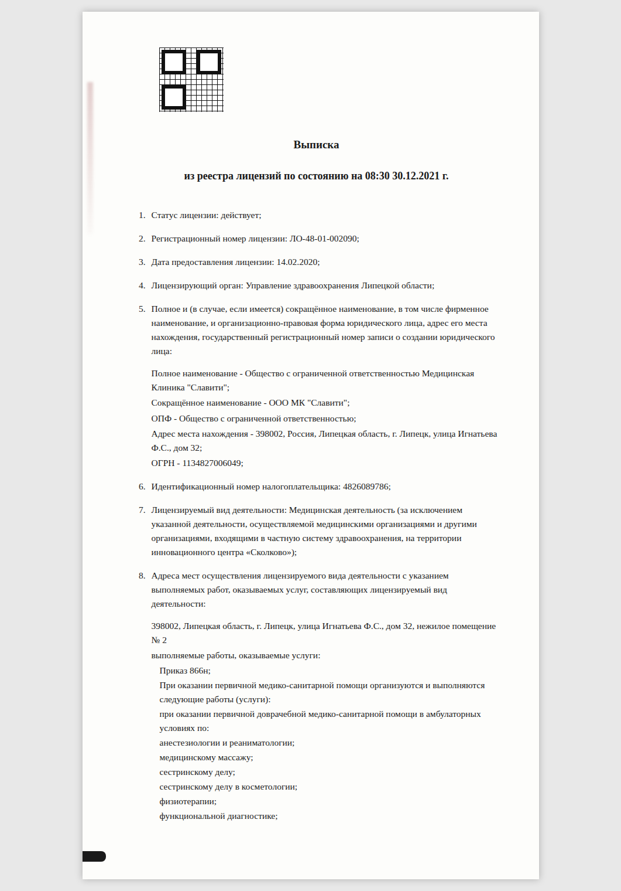Выписка
из реестра лицензий по состоянию на 08:30 30.12.2021 г.
Статус лицензии: действует;
Регистрационный номер лицензии: ЛО-48-01-002090;
Дата предоставления лицензии: 14.02.2020;
Лицензирующий орган: Управление здравоохранения Липецкой области;
Полное и (в случае, если имеется) сокращённое наименование, в том числе фирменное наименование, и организационно-правовая форма юридического лица, адрес его места нахождения, государственный регистрационный номер записи о создании юридического лица:
Полное наименование - Общество с ограниченной ответственностью Медицинская Клиника "Славити";
Сокращённое наименование - ООО МК "Славити";
ОПФ - Общество с ограниченной ответственностью;
Адрес места нахождения - 398002, Россия, Липецкая область, г. Липецк, улица Игнатьева Ф.С., дом 32;
ОГРН - 1134827006049;
Идентификационный номер налогоплательщика: 4826089786;
Лицензируемый вид деятельности: Медицинская деятельность (за исключением указанной деятельности, осуществляемой медицинскими организациями и другими организациями, входящими в частную систему здравоохранения, на территории инновационного центра «Сколково»);
Адреса мест осуществления лицензируемого вида деятельности с указанием выполняемых работ, оказываемых услуг, составляющих лицензируемый вид деятельности:
398002, Липецкая область, г. Липецк, улица Игнатьева Ф.С., дом 32, нежилое помещение № 2
выполняемые работы, оказываемые услуги:
Приказ 866н;
При оказании первичной медико-санитарной помощи организуются и выполняются следующие работы (услуги):
при оказании первичной доврачебной медико-санитарной помощи в амбулаторных условиях по:
анестезиологии и реаниматологии;
медицинскому массажу;
сестринскому делу;
сестринскому делу в косметологии;
физиотерапии;
функциональной диагностике;